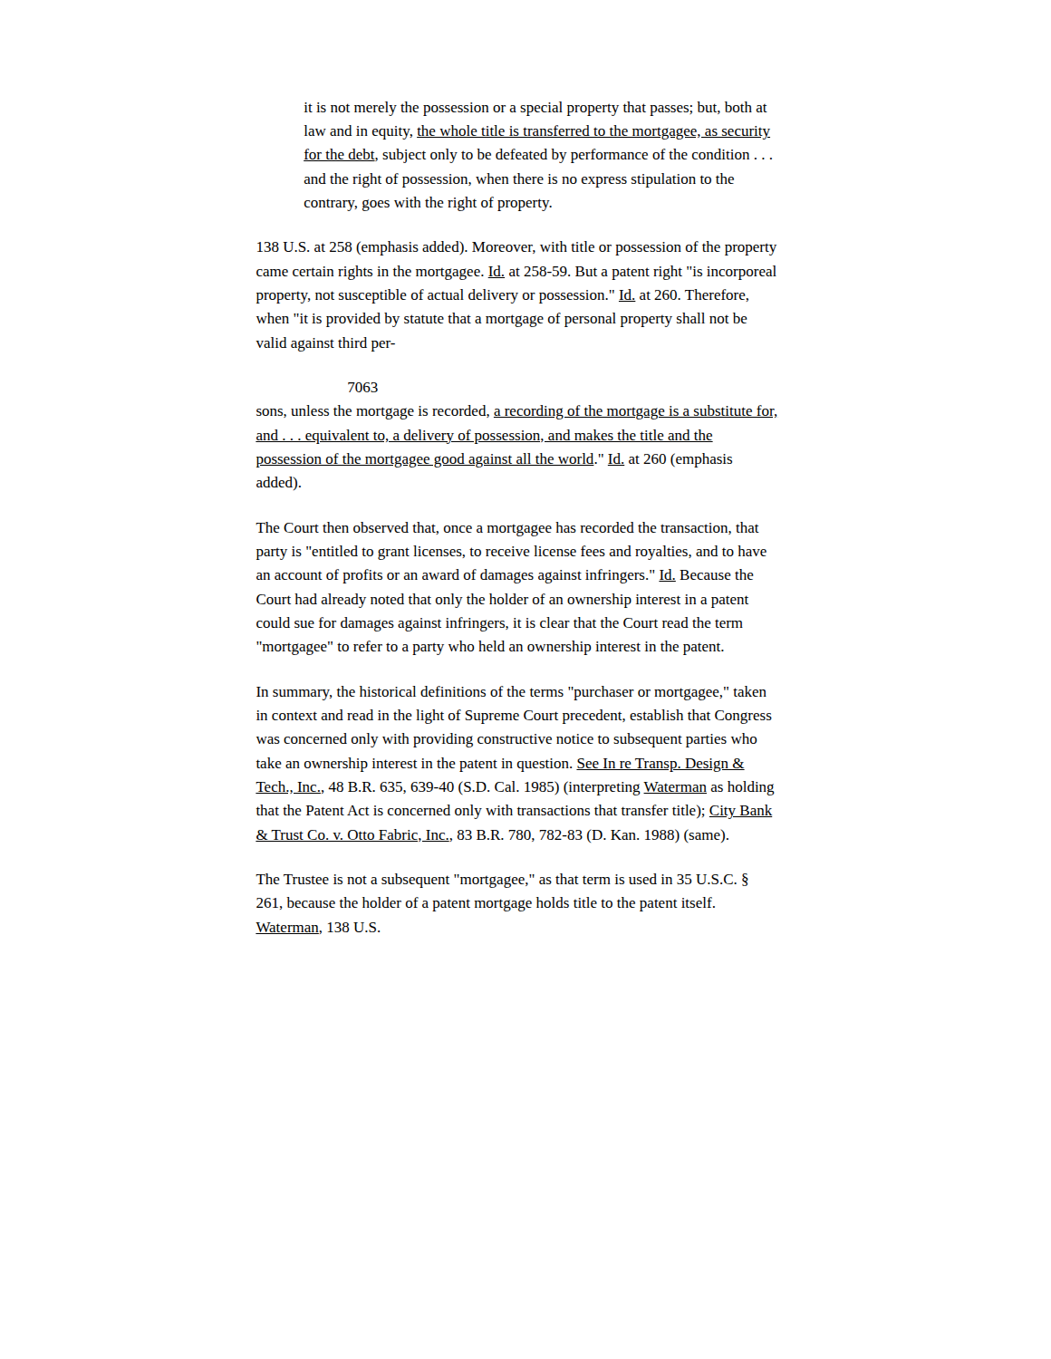it is not merely the possession or a special property that passes; but, both at law and in equity, the whole title is transferred to the mortgagee, as security for the debt, subject only to be defeated by performance of the condition . . . and the right of possession, when there is no express stipulation to the contrary, goes with the right of property.
138 U.S. at 258 (emphasis added). Moreover, with title or possession of the property came certain rights in the mortgagee. Id. at 258-59. But a patent right "is incorporeal property, not susceptible of actual delivery or possession." Id. at 260. Therefore, when "it is provided by statute that a mortgage of personal property shall not be valid against third per-
7063
sons, unless the mortgage is recorded, a recording of the mortgage is a substitute for, and . . . equivalent to, a delivery of possession, and makes the title and the possession of the mortgagee good against all the world." Id. at 260 (emphasis added).
The Court then observed that, once a mortgagee has recorded the transaction, that party is "entitled to grant licenses, to receive license fees and royalties, and to have an account of profits or an award of damages against infringers." Id. Because the Court had already noted that only the holder of an ownership interest in a patent could sue for damages against infringers, it is clear that the Court read the term "mortgagee" to refer to a party who held an ownership interest in the patent.
In summary, the historical definitions of the terms "purchaser or mortgagee," taken in context and read in the light of Supreme Court precedent, establish that Congress was concerned only with providing constructive notice to subsequent parties who take an ownership interest in the patent in question. See In re Transp. Design & Tech., Inc., 48 B.R. 635, 639-40 (S.D. Cal. 1985) (interpreting Waterman as holding that the Patent Act is concerned only with transactions that transfer title); City Bank & Trust Co. v. Otto Fabric, Inc., 83 B.R. 780, 782-83 (D. Kan. 1988) (same).
The Trustee is not a subsequent "mortgagee," as that term is used in 35 U.S.C. § 261, because the holder of a patent mortgage holds title to the patent itself. Waterman, 138 U.S.